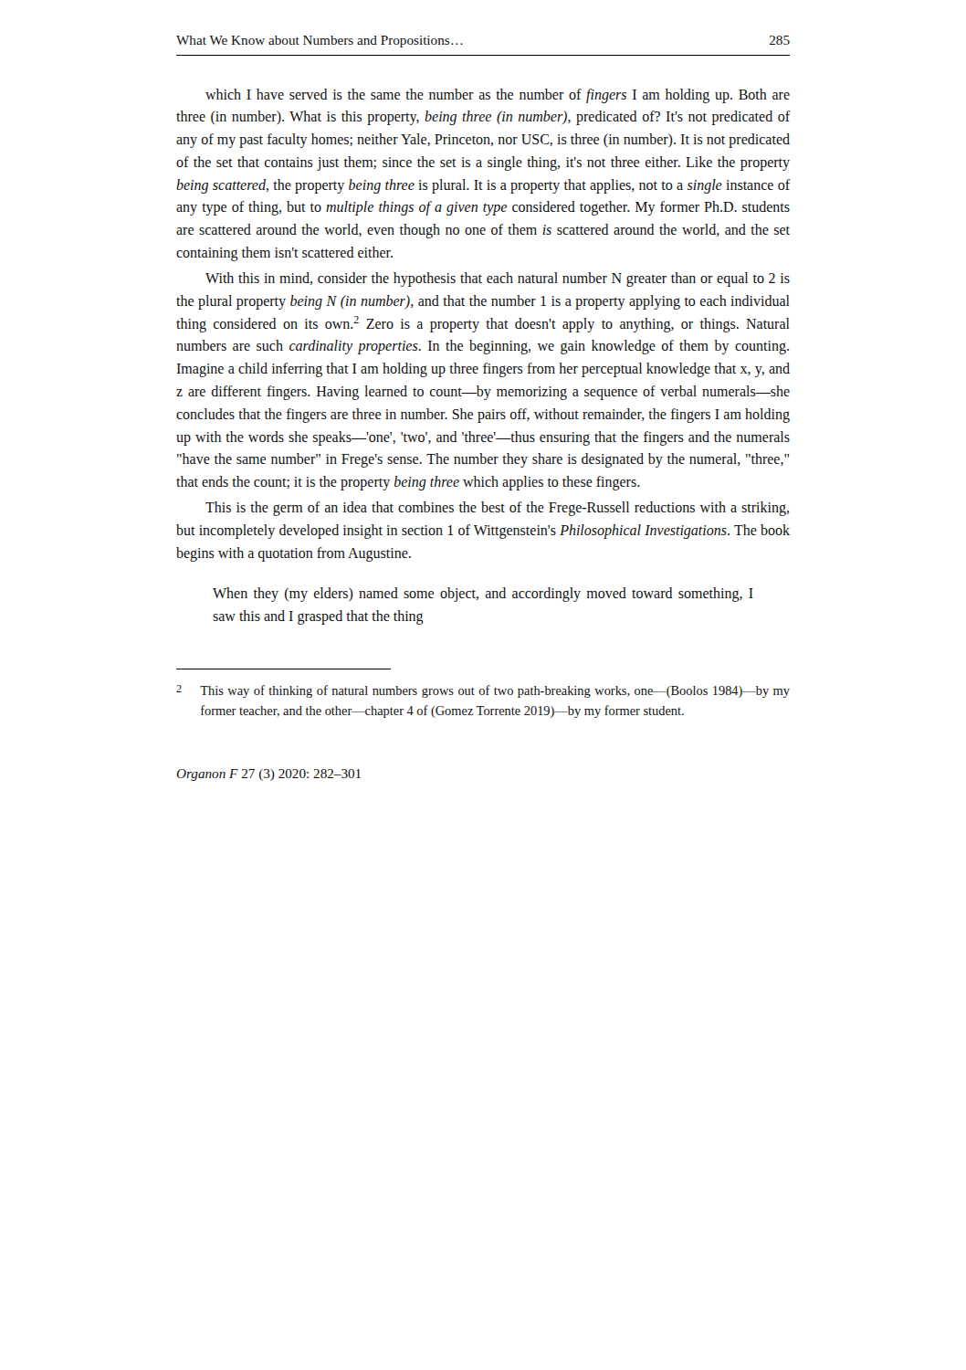What We Know about Numbers and Propositions… 285
which I have served is the same the number as the number of fingers I am holding up. Both are three (in number). What is this property, being three (in number), predicated of? It's not predicated of any of my past faculty homes; neither Yale, Princeton, nor USC, is three (in number). It is not predicated of the set that contains just them; since the set is a single thing, it's not three either. Like the property being scattered, the property being three is plural. It is a property that applies, not to a single instance of any type of thing, but to multiple things of a given type considered together. My former Ph.D. students are scattered around the world, even though no one of them is scattered around the world, and the set containing them isn't scattered either.
With this in mind, consider the hypothesis that each natural number N greater than or equal to 2 is the plural property being N (in number), and that the number 1 is a property applying to each individual thing considered on its own.2 Zero is a property that doesn't apply to anything, or things. Natural numbers are such cardinality properties. In the beginning, we gain knowledge of them by counting. Imagine a child inferring that I am holding up three fingers from her perceptual knowledge that x, y, and z are different fingers. Having learned to count—by memorizing a sequence of verbal numerals—she concludes that the fingers are three in number. She pairs off, without remainder, the fingers I am holding up with the words she speaks—'one', 'two', and 'three'—thus ensuring that the fingers and the numerals "have the same number" in Frege's sense. The number they share is designated by the numeral, "three," that ends the count; it is the property being three which applies to these fingers.
This is the germ of an idea that combines the best of the Frege-Russell reductions with a striking, but incompletely developed insight in section 1 of Wittgenstein's Philosophical Investigations. The book begins with a quotation from Augustine.
When they (my elders) named some object, and accordingly moved toward something, I saw this and I grasped that the thing
2 This way of thinking of natural numbers grows out of two path-breaking works, one—(Boolos 1984)—by my former teacher, and the other—chapter 4 of (Gomez Torrente 2019)—by my former student.
Organon F 27 (3) 2020: 282–301